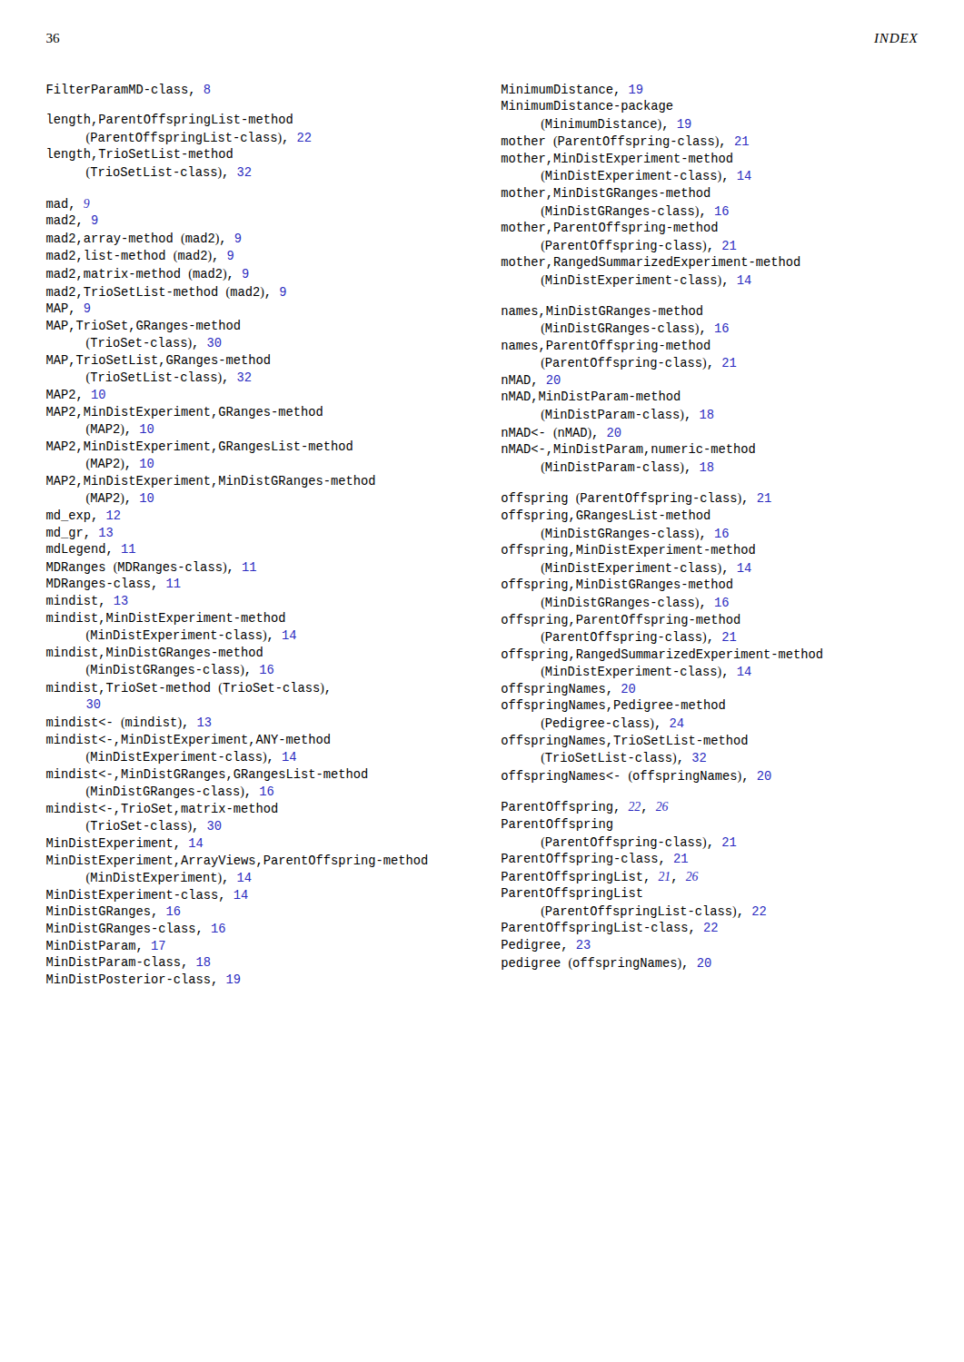36 INDEX
FilterParamMD-class, 8
length,ParentOffspringList-method (ParentOffspringList-class), 22
length,TrioSetList-method (TrioSetList-class), 32
mad, 9
mad2, 9
mad2,array-method (mad2), 9
mad2,list-method (mad2), 9
mad2,matrix-method (mad2), 9
mad2,TrioSetList-method (mad2), 9
MAP, 9
MAP,TrioSet,GRanges-method (TrioSet-class), 30
MAP,TrioSetList,GRanges-method (TrioSetList-class), 32
MAP2, 10
MAP2,MinDistExperiment,GRanges-method (MAP2), 10
MAP2,MinDistExperiment,GRangesList-method (MAP2), 10
MAP2,MinDistExperiment,MinDistGRanges-method (MAP2), 10
md_exp, 12
md_gr, 13
mdLegend, 11
MDRanges (MDRanges-class), 11
MDRanges-class, 11
mindist, 13
mindist,MinDistExperiment-method (MinDistExperiment-class), 14
mindist,MinDistGRanges-method (MinDistGRanges-class), 16
mindist,TrioSet-method (TrioSet-class), 30
mindist<- (mindist), 13
mindist<-,MinDistExperiment,ANY-method (MinDistExperiment-class), 14
mindist<-,MinDistGRanges,GRangesList-method (MinDistGRanges-class), 16
mindist<-,TrioSet,matrix-method (TrioSet-class), 30
MinDistExperiment, 14
MinDistExperiment,ArrayViews,ParentOffspring-method (MinDistExperiment), 14
MinDistExperiment-class, 14
MinDistGRanges, 16
MinDistGRanges-class, 16
MinDistParam, 17
MinDistParam-class, 18
MinDistPosterior-class, 19
MinimumDistance, 19
MinimumDistance-package (MinimumDistance), 19
mother (ParentOffspring-class), 21
mother,MinDistExperiment-method (MinDistExperiment-class), 14
mother,MinDistGRanges-method (MinDistGRanges-class), 16
mother,ParentOffspring-method (ParentOffspring-class), 21
mother,RangedSummarizedExperiment-method (MinDistExperiment-class), 14
names,MinDistGRanges-method (MinDistGRanges-class), 16
names,ParentOffspring-method (ParentOffspring-class), 21
nMAD, 20
nMAD,MinDistParam-method (MinDistParam-class), 18
nMAD<- (nMAD), 20
nMAD<-,MinDistParam,numeric-method (MinDistParam-class), 18
offspring (ParentOffspring-class), 21
offspring,GRangesList-method (MinDistGRanges-class), 16
offspring,MinDistExperiment-method (MinDistExperiment-class), 14
offspring,MinDistGRanges-method (MinDistGRanges-class), 16
offspring,ParentOffspring-method (ParentOffspring-class), 21
offspring,RangedSummarizedExperiment-method (MinDistExperiment-class), 14
offspringNames, 20
offspringNames,Pedigree-method (Pedigree-class), 24
offspringNames,TrioSetList-method (TrioSetList-class), 32
offspringNames<- (offspringNames), 20
ParentOffspring, 22, 26
ParentOffspring (ParentOffspring-class), 21
ParentOffspring-class, 21
ParentOffspringList, 21, 26
ParentOffspringList (ParentOffspringList-class), 22
ParentOffspringList-class, 22
Pedigree, 23
pedigree (offspringNames), 20